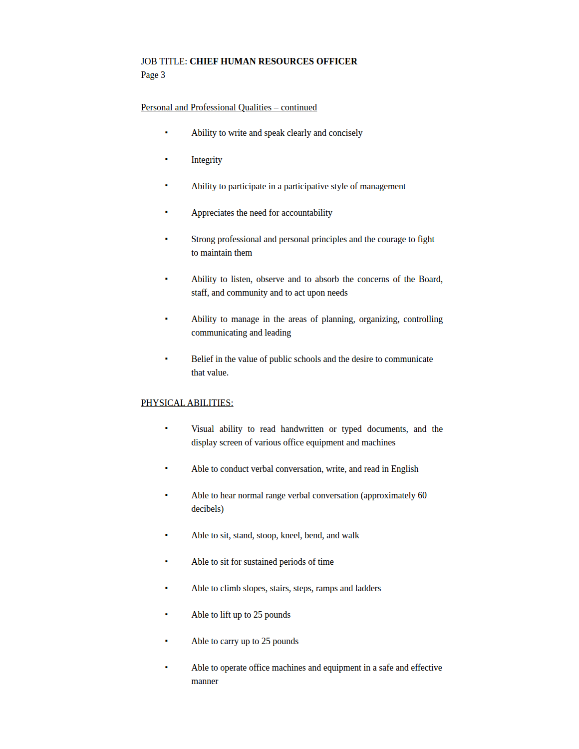JOB TITLE: CHIEF HUMAN RESOURCES OFFICER
Page 3
Personal and Professional Qualities – continued
Ability to write and speak clearly and concisely
Integrity
Ability to participate in a participative style of management
Appreciates the need for accountability
Strong professional and personal principles and the courage to fight to maintain them
Ability to listen, observe and to absorb the concerns of the Board, staff, and community and to act upon needs
Ability to manage in the areas of planning, organizing, controlling communicating and leading
Belief in the value of public schools and the desire to communicate that value.
PHYSICAL ABILITIES:
Visual ability to read handwritten or typed documents, and the display screen of various office equipment and machines
Able to conduct verbal conversation, write, and read in English
Able to hear normal range verbal conversation (approximately 60 decibels)
Able to sit, stand, stoop, kneel, bend, and walk
Able to sit for sustained periods of time
Able to climb slopes, stairs, steps, ramps and ladders
Able to lift up to 25 pounds
Able to carry up to 25 pounds
Able to operate office machines and equipment in a safe and effective manner